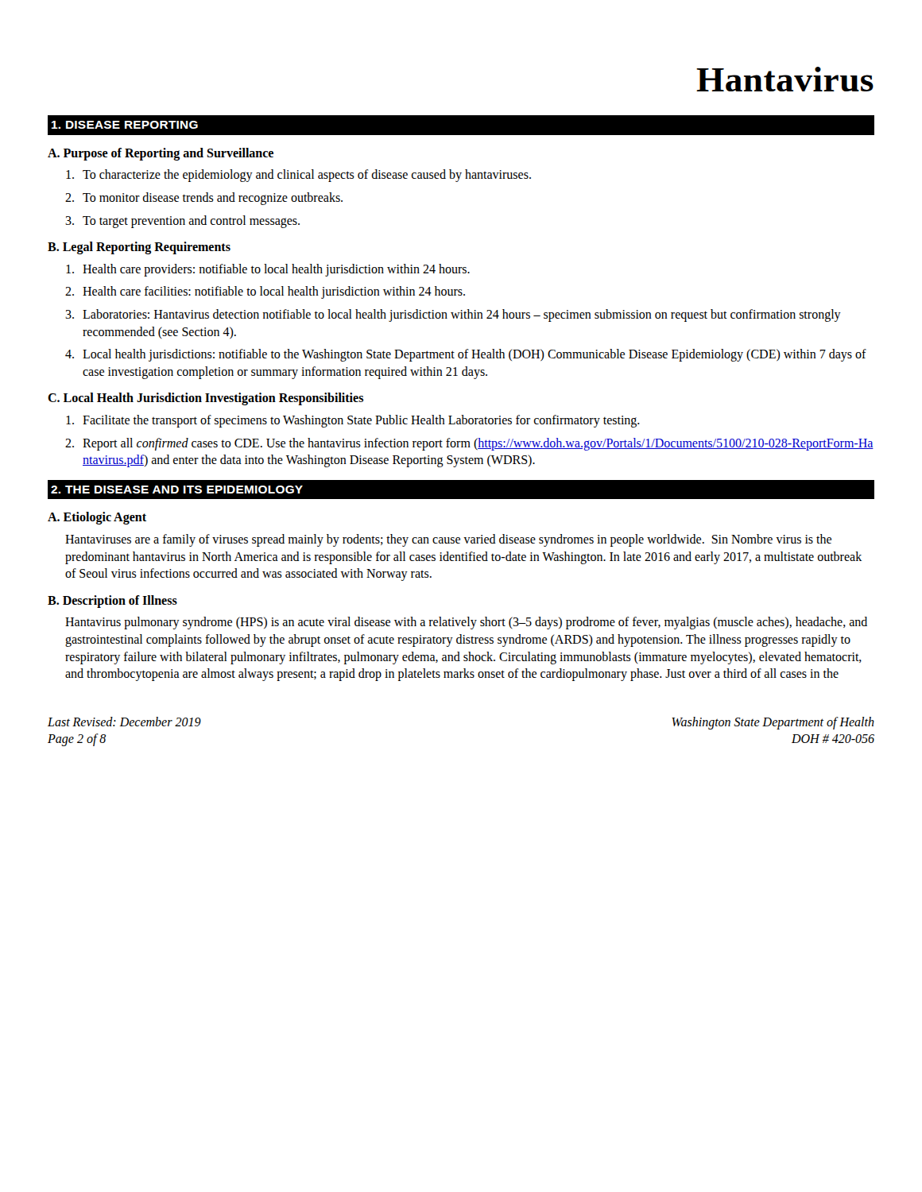Hantavirus
1. DISEASE REPORTING
A. Purpose of Reporting and Surveillance
To characterize the epidemiology and clinical aspects of disease caused by hantaviruses.
To monitor disease trends and recognize outbreaks.
To target prevention and control messages.
B. Legal Reporting Requirements
Health care providers: notifiable to local health jurisdiction within 24 hours.
Health care facilities: notifiable to local health jurisdiction within 24 hours.
Laboratories: Hantavirus detection notifiable to local health jurisdiction within 24 hours – specimen submission on request but confirmation strongly recommended (see Section 4).
Local health jurisdictions: notifiable to the Washington State Department of Health (DOH) Communicable Disease Epidemiology (CDE) within 7 days of case investigation completion or summary information required within 21 days.
C. Local Health Jurisdiction Investigation Responsibilities
Facilitate the transport of specimens to Washington State Public Health Laboratories for confirmatory testing.
Report all confirmed cases to CDE. Use the hantavirus infection report form (https://www.doh.wa.gov/Portals/1/Documents/5100/210-028-ReportForm-Hantavirus.pdf) and enter the data into the Washington Disease Reporting System (WDRS).
2. THE DISEASE AND ITS EPIDEMIOLOGY
A. Etiologic Agent
Hantaviruses are a family of viruses spread mainly by rodents; they can cause varied disease syndromes in people worldwide. Sin Nombre virus is the predominant hantavirus in North America and is responsible for all cases identified to-date in Washington. In late 2016 and early 2017, a multistate outbreak of Seoul virus infections occurred and was associated with Norway rats.
B. Description of Illness
Hantavirus pulmonary syndrome (HPS) is an acute viral disease with a relatively short (3–5 days) prodrome of fever, myalgias (muscle aches), headache, and gastrointestinal complaints followed by the abrupt onset of acute respiratory distress syndrome (ARDS) and hypotension. The illness progresses rapidly to respiratory failure with bilateral pulmonary infiltrates, pulmonary edema, and shock. Circulating immunoblasts (immature myelocytes), elevated hematocrit, and thrombocytopenia are almost always present; a rapid drop in platelets marks onset of the cardiopulmonary phase. Just over a third of all cases in the
Last Revised: December 2019
Page 2 of 8
Washington State Department of Health
DOH # 420-056